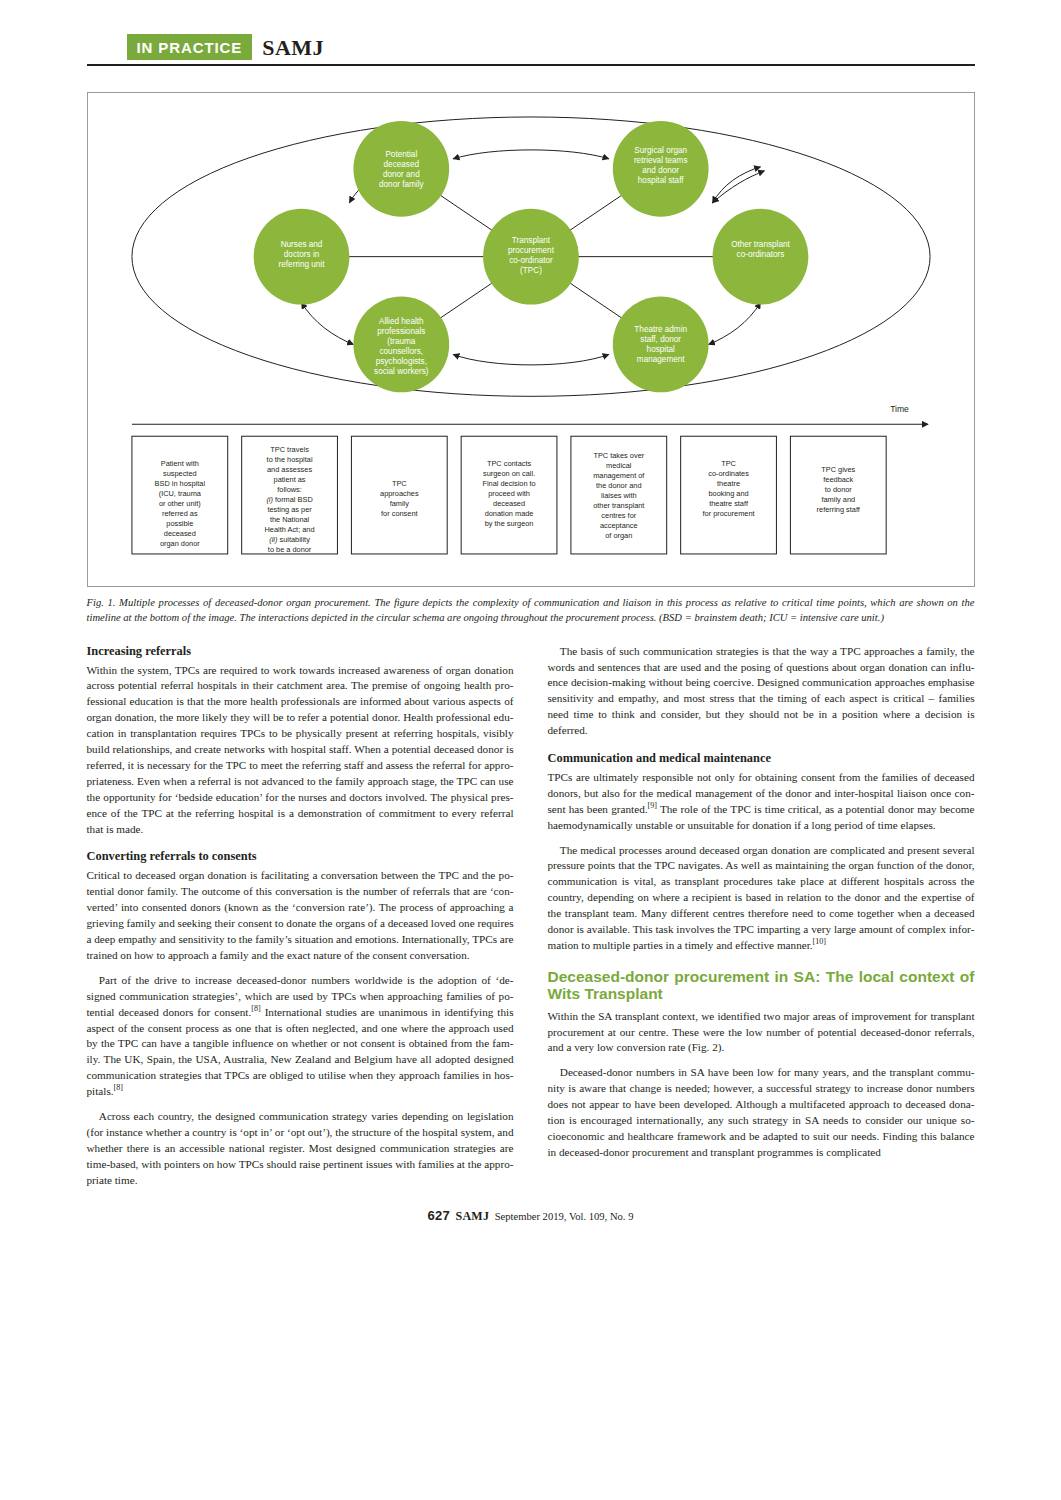IN PRACTICE
SAMJ
Potential deceased donor and donor family Surgical organ retrieval teams and donor hospital staff Nurses and doctors in referring unit Other transplant co-ordinators Transplant procurement co-ordinator (TPC) Allied health professionals (trauma counsellors, psychologists, social workers) Theatre admin staff, donor hospital management Time Patient with suspected BSD in hospital (ICU, trauma or other unit) referred as possible deceased organ donor TPC travels to the hospital and assesses patient as follows: (i) formal BSD testing as per the National Health Act; and (ii) suitability to be a donor TPC approaches family for consent TPC contacts surgeon on call. Final decision to proceed with deceased donation made by the surgeon TPC takes over medical management of the donor and liaises with other transplant centres for acceptance of organ TPC co-ordinates theatre booking and theatre staff for procurement TPC gives feedback to donor family and referring staff
Fig. 1. Multiple processes of deceased-donor organ procurement. The figure depicts the complexity of communication and liaison in this process as relative to critical time points, which are shown on the timeline at the bottom of the image. The interactions depicted in the circular schema are ongoing throughout the procurement process. (BSD = brainstem death; ICU = intensive care unit.)
Increasing referrals
Within the system, TPCs are required to work towards increased awareness of organ donation across potential referral hospitals in their catchment area. The premise of ongoing health professional education is that the more health professionals are informed about various aspects of organ donation, the more likely they will be to refer a potential donor. Health professional education in transplantation requires TPCs to be physically present at referring hospitals, visibly build relationships, and create networks with hospital staff. When a potential deceased donor is referred, it is necessary for the TPC to meet the referring staff and assess the referral for appropriateness. Even when a referral is not advanced to the family approach stage, the TPC can use the opportunity for ‘bedside education’ for the nurses and doctors involved. The physical presence of the TPC at the referring hospital is a demonstration of commitment to every referral that is made.
Converting referrals to consents
Critical to deceased organ donation is facilitating a conversation between the TPC and the potential donor family. The outcome of this conversation is the number of referrals that are ‘converted’ into consented donors (known as the ‘conversion rate’). The process of approaching a grieving family and seeking their consent to donate the organs of a deceased loved one requires a deep empathy and sensitivity to the family’s situation and emotions. Internationally, TPCs are trained on how to approach a family and the exact nature of the consent conversation.
Part of the drive to increase deceased-donor numbers worldwide is the adoption of ‘designed communication strategies’, which are used by TPCs when approaching families of potential deceased donors for consent.[8] International studies are unanimous in identifying this aspect of the consent process as one that is often neglected, and one where the approach used by the TPC can have a tangible influence on whether or not consent is obtained from the family. The UK, Spain, the USA, Australia, New Zealand and Belgium have all adopted designed communication strategies that TPCs are obliged to utilise when they approach families in hospitals.[8]
Across each country, the designed communication strategy varies depending on legislation (for instance whether a country is ‘opt in’ or ‘opt out’), the structure of the hospital system, and whether there is an accessible national register. Most designed communication strategies are time-based, with pointers on how TPCs should raise pertinent issues with families at the appropriate time.
The basis of such communication strategies is that the way a TPC approaches a family, the words and sentences that are used and the posing of questions about organ donation can influence decision-making without being coercive. Designed communication approaches emphasise sensitivity and empathy, and most stress that the timing of each aspect is critical – families need time to think and consider, but they should not be in a position where a decision is deferred.
Communication and medical maintenance
TPCs are ultimately responsible not only for obtaining consent from the families of deceased donors, but also for the medical management of the donor and inter-hospital liaison once consent has been granted.[9] The role of the TPC is time critical, as a potential donor may become haemodynamically unstable or unsuitable for donation if a long period of time elapses.
The medical processes around deceased organ donation are complicated and present several pressure points that the TPC navigates. As well as maintaining the organ function of the donor, communication is vital, as transplant procedures take place at different hospitals across the country, depending on where a recipient is based in relation to the donor and the expertise of the transplant team. Many different centres therefore need to come together when a deceased donor is available. This task involves the TPC imparting a very large amount of complex information to multiple parties in a timely and effective manner.[10]
Deceased-donor procurement in SA: The local context of Wits Transplant
Within the SA transplant context, we identified two major areas of improvement for transplant procurement at our centre. These were the low number of potential deceased-donor referrals, and a very low conversion rate (Fig. 2).
Deceased-donor numbers in SA have been low for many years, and the transplant community is aware that change is needed; however, a successful strategy to increase donor numbers does not appear to have been developed. Although a multifaceted approach to deceased donation is encouraged internationally, any such strategy in SA needs to consider our unique socioeconomic and healthcare framework and be adapted to suit our needs. Finding this balance in deceased-donor procurement and transplant programmes is complicated
627 SAMJ September 2019, Vol. 109, No. 9